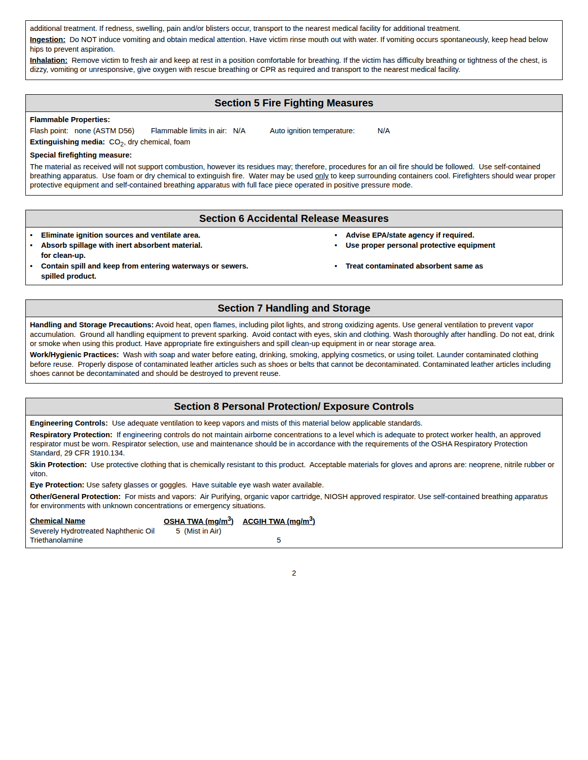additional treatment. If redness, swelling, pain and/or blisters occur, transport to the nearest medical facility for additional treatment.
Ingestion: Do NOT induce vomiting and obtain medical attention. Have victim rinse mouth out with water. If vomiting occurs spontaneously, keep head below hips to prevent aspiration.
Inhalation: Remove victim to fresh air and keep at rest in a position comfortable for breathing. If the victim has difficulty breathing or tightness of the chest, is dizzy, vomiting or unresponsive, give oxygen with rescue breathing or CPR as required and transport to the nearest medical facility.
Section 5 Fire Fighting Measures
Flammable Properties:
Flash point: none (ASTM D56) Flammable limits in air: N/A Auto ignition temperature: N/A
Extinguishing media: CO2, dry chemical, foam
Special firefighting measure:
The material as received will not support combustion, however its residues may; therefore, procedures for an oil fire should be followed. Use self-contained breathing apparatus. Use foam or dry chemical to extinguish fire. Water may be used only to keep surrounding containers cool. Firefighters should wear proper protective equipment and self-contained breathing apparatus with full face piece operated in positive pressure mode.
Section 6 Accidental Release Measures
| • | Eliminate ignition sources and ventilate area. | • | Advise EPA/state agency if required. |
| • | Absorb spillage with inert absorbent material. | • | Use proper personal protective equipment |
| | for clean-up. | | |
| • | Contain spill and keep from entering waterways or sewers. | • | Treat contaminated absorbent same as |
| | spilled product. | | |
Section 7 Handling and Storage
Handling and Storage Precautions: Avoid heat, open flames, including pilot lights, and strong oxidizing agents. Use general ventilation to prevent vapor accumulation. Ground all handling equipment to prevent sparking. Avoid contact with eyes, skin and clothing. Wash thoroughly after handling. Do not eat, drink or smoke when using this product. Have appropriate fire extinguishers and spill clean-up equipment in or near storage area.
Work/Hygienic Practices: Wash with soap and water before eating, drinking, smoking, applying cosmetics, or using toilet. Launder contaminated clothing before reuse. Properly dispose of contaminated leather articles such as shoes or belts that cannot be decontaminated. Contaminated leather articles including shoes cannot be decontaminated and should be destroyed to prevent reuse.
Section 8 Personal Protection/ Exposure Controls
Engineering Controls: Use adequate ventilation to keep vapors and mists of this material below applicable standards.
Respiratory Protection: If engineering controls do not maintain airborne concentrations to a level which is adequate to protect worker health, an approved respirator must be worn. Respirator selection, use and maintenance should be in accordance with the requirements of the OSHA Respiratory Protection Standard, 29 CFR 1910.134.
Skin Protection: Use protective clothing that is chemically resistant to this product. Acceptable materials for gloves and aprons are: neoprene, nitrile rubber or viton.
Eye Protection: Use safety glasses or goggles. Have suitable eye wash water available.
Other/General Protection: For mists and vapors: Air Purifying, organic vapor cartridge, NIOSH approved respirator. Use self-contained breathing apparatus for environments with unknown concentrations or emergency situations.
| Chemical Name | OSHA TWA (mg/m 3 ) | ACGIH TWA (mg/m 3 ) |
| --- | --- | --- |
| Severely Hydrotreated Naphthenic Oil | 5 (Mist in Air) | |
| Triethanolamine | | 5 |
2